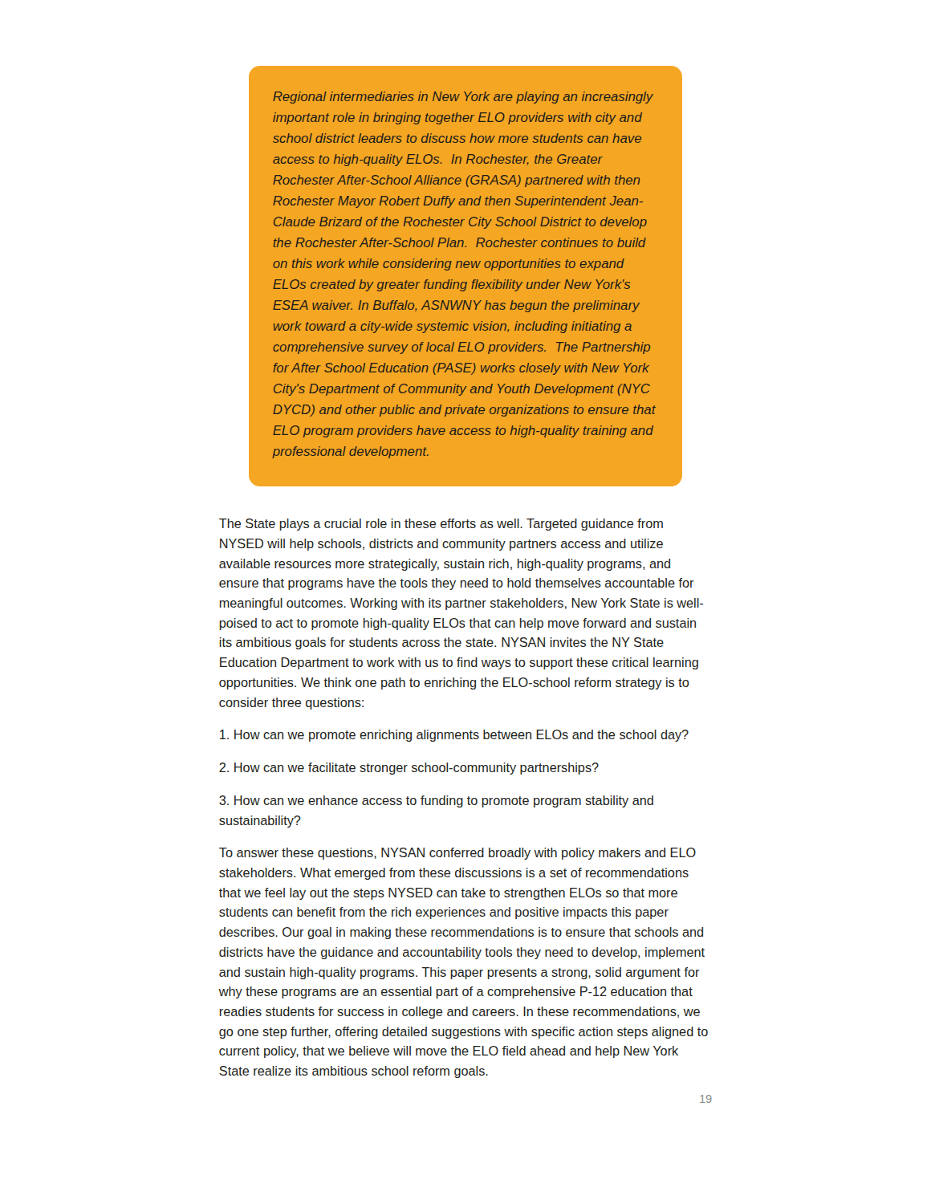Regional intermediaries in New York are playing an increasingly important role in bringing together ELO providers with city and school district leaders to discuss how more students can have access to high-quality ELOs. In Rochester, the Greater Rochester After-School Alliance (GRASA) partnered with then Rochester Mayor Robert Duffy and then Superintendent Jean-Claude Brizard of the Rochester City School District to develop the Rochester After-School Plan. Rochester continues to build on this work while considering new opportunities to expand ELOs created by greater funding flexibility under New York's ESEA waiver. In Buffalo, ASNWNY has begun the preliminary work toward a city-wide systemic vision, including initiating a comprehensive survey of local ELO providers. The Partnership for After School Education (PASE) works closely with New York City's Department of Community and Youth Development (NYC DYCD) and other public and private organizations to ensure that ELO program providers have access to high-quality training and professional development.
The State plays a crucial role in these efforts as well. Targeted guidance from NYSED will help schools, districts and community partners access and utilize available resources more strategically, sustain rich, high-quality programs, and ensure that programs have the tools they need to hold themselves accountable for meaningful outcomes. Working with its partner stakeholders, New York State is well-poised to act to promote high-quality ELOs that can help move forward and sustain its ambitious goals for students across the state. NYSAN invites the NY State Education Department to work with us to find ways to support these critical learning opportunities. We think one path to enriching the ELO-school reform strategy is to consider three questions:
1. How can we promote enriching alignments between ELOs and the school day?
2. How can we facilitate stronger school-community partnerships?
3. How can we enhance access to funding to promote program stability and sustainability?
To answer these questions, NYSAN conferred broadly with policy makers and ELO stakeholders. What emerged from these discussions is a set of recommendations that we feel lay out the steps NYSED can take to strengthen ELOs so that more students can benefit from the rich experiences and positive impacts this paper describes. Our goal in making these recommendations is to ensure that schools and districts have the guidance and accountability tools they need to develop, implement and sustain high-quality programs. This paper presents a strong, solid argument for why these programs are an essential part of a comprehensive P-12 education that readies students for success in college and careers. In these recommendations, we go one step further, offering detailed suggestions with specific action steps aligned to current policy, that we believe will move the ELO field ahead and help New York State realize its ambitious school reform goals.
19